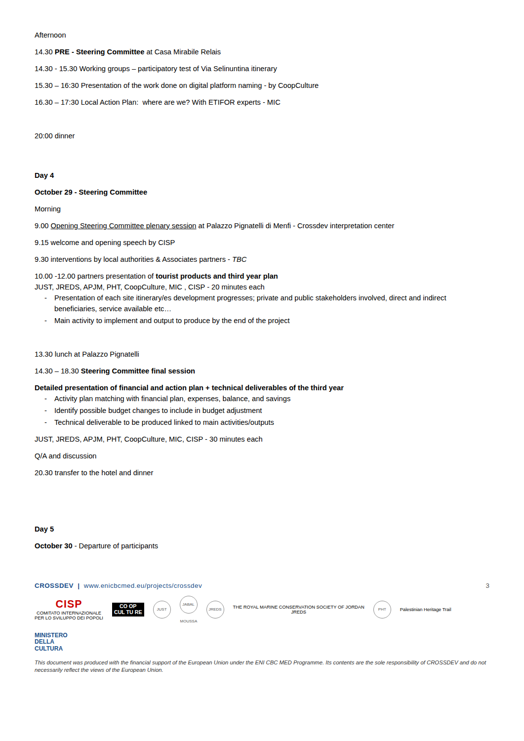Afternoon
14.30 PRE - Steering Committee at Casa Mirabile Relais
14.30 - 15.30 Working groups – participatory test of Via Selinuntina itinerary
15.30 – 16:30 Presentation of the work done on digital platform naming - by CoopCulture
16.30 – 17:30 Local Action Plan: where are we? With ETIFOR experts - MIC
20:00 dinner
Day 4
October 29 - Steering Committee
Morning
9.00 Opening Steering Committee plenary session at Palazzo Pignatelli di Menfi - Crossdev interpretation center
9.15 welcome and opening speech by CISP
9.30 interventions by local authorities & Associates partners - TBC
10.00 -12.00 partners presentation of tourist products and third year plan
JUST, JREDS, APJM, PHT, CoopCulture, MIC , CISP - 20 minutes each
Presentation of each site itinerary/es development progresses; private and public stakeholders involved, direct and indirect beneficiaries, service available etc…
Main activity to implement and output to produce by the end of the project
13.30 lunch at Palazzo Pignatelli
14.30 – 18.30 Steering Committee final session
Detailed presentation of financial and action plan + technical deliverables of the third year
Activity plan matching with financial plan, expenses, balance, and savings
Identify possible budget changes to include in budget adjustment
Technical deliverable to be produced linked to main activities/outputs
JUST, JREDS, APJM, PHT, CoopCulture, MIC, CISP - 30 minutes each
Q/A and discussion
20.30 transfer to the hotel and dinner
Day 5
October 30 - Departure of participants
3
CROSSDEV | www.enicbcmed.eu/projects/crossdev
CISP
COMITATO INTERNAZIONALE
PER LO SVILUPPO DEI POPOLI
CO OP
CUL TU RE
JUST
JABAL
MOUSSA
JREDS
THE ROYAL MARINE CONSERVATION SOCIETY OF JORDAN
JREDS
PHT
Palestinian Heritage Trail
MINISTERO
DELLA
CULTURA
This document was produced with the financial support of the European Union under the ENI CBC MED Programme. Its contents are the sole responsibility of CROSSDEV and do not necessarily reflect the views of the European Union.